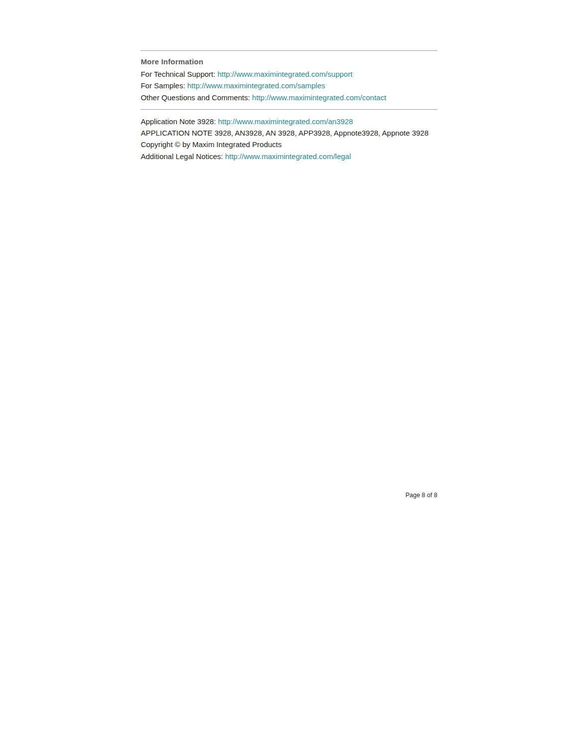More Information
For Technical Support: http://www.maximintegrated.com/support
For Samples: http://www.maximintegrated.com/samples
Other Questions and Comments: http://www.maximintegrated.com/contact
Application Note 3928: http://www.maximintegrated.com/an3928
APPLICATION NOTE 3928, AN3928, AN 3928, APP3928, Appnote3928, Appnote 3928
Copyright © by Maxim Integrated Products
Additional Legal Notices: http://www.maximintegrated.com/legal
Page 8 of 8